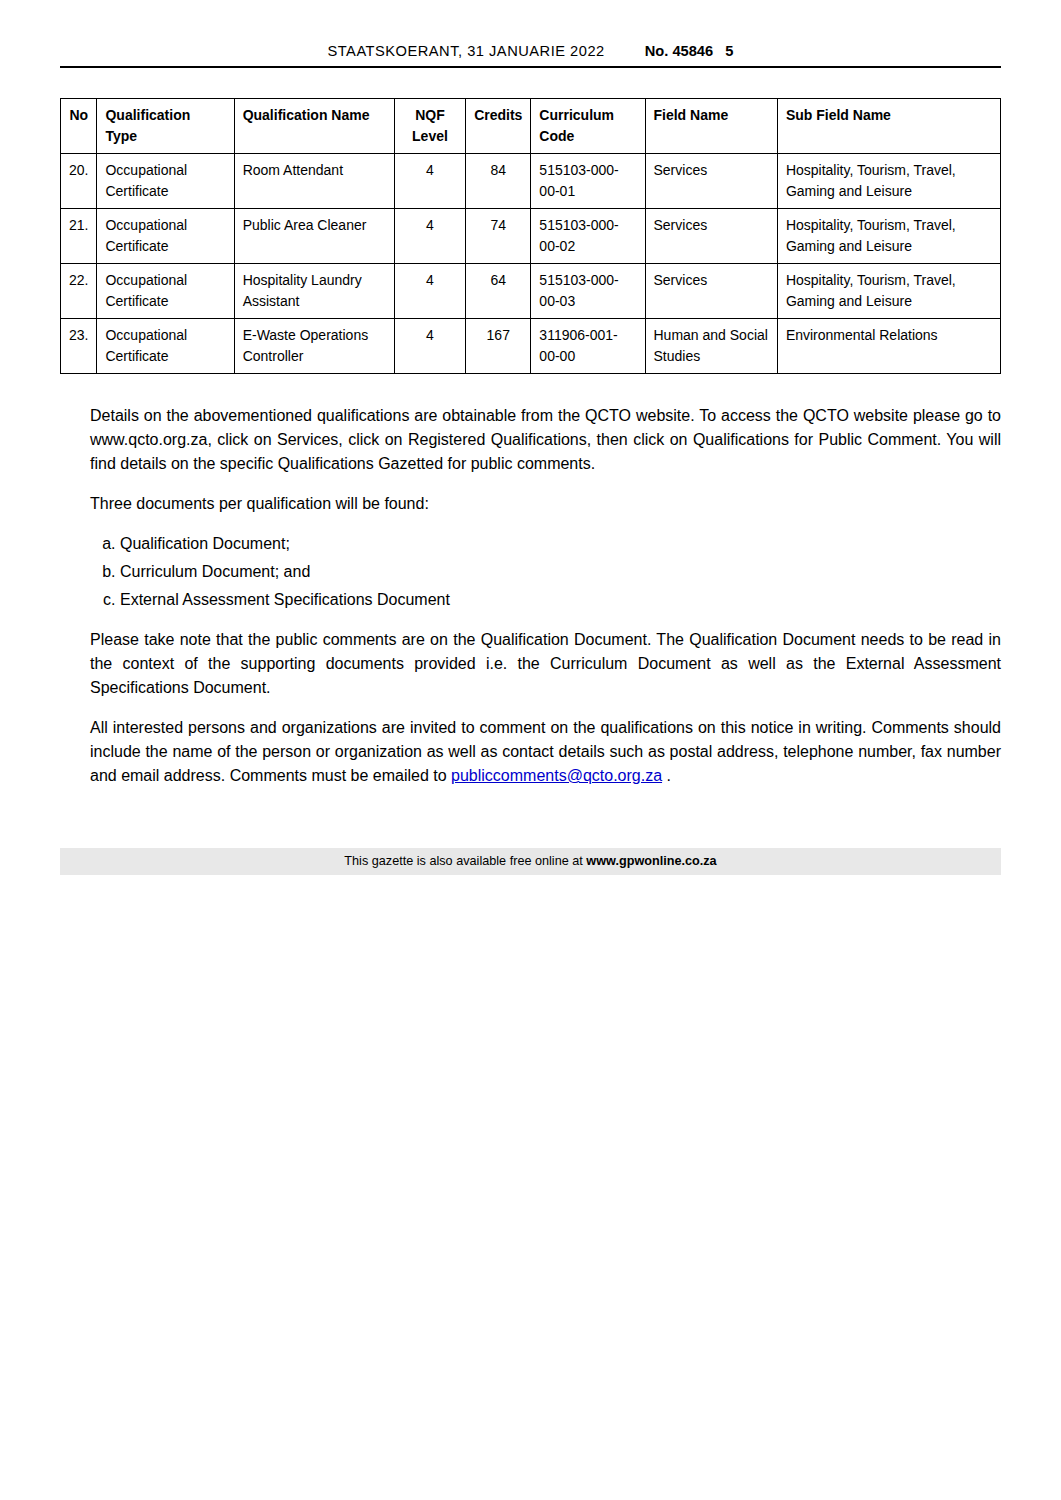STAATSKOERANT, 31 JANUARIE 2022 No. 45846 5
| No | Qualification Type | Qualification Name | NQF Level | Credits | Curriculum Code | Field Name | Sub Field Name |
| --- | --- | --- | --- | --- | --- | --- | --- |
| 20. | Occupational Certificate | Room Attendant | 4 | 84 | 515103-000-00-01 | Services | Hospitality, Tourism, Travel, Gaming and Leisure |
| 21. | Occupational Certificate | Public Area Cleaner | 4 | 74 | 515103-000-00-02 | Services | Hospitality, Tourism, Travel, Gaming and Leisure |
| 22. | Occupational Certificate | Hospitality Laundry Assistant | 4 | 64 | 515103-000-00-03 | Services | Hospitality, Tourism, Travel, Gaming and Leisure |
| 23. | Occupational Certificate | E-Waste Operations Controller | 4 | 167 | 311906-001-00-00 | Human and Social Studies | Environmental Relations |
Details on the abovementioned qualifications are obtainable from the QCTO website. To access the QCTO website please go to www.qcto.org.za, click on Services, click on Registered Qualifications, then click on Qualifications for Public Comment. You will find details on the specific Qualifications Gazetted for public comments.
Three documents per qualification will be found:
Qualification Document;
Curriculum Document; and
External Assessment Specifications Document
Please take note that the public comments are on the Qualification Document. The Qualification Document needs to be read in the context of the supporting documents provided i.e. the Curriculum Document as well as the External Assessment Specifications Document.
All interested persons and organizations are invited to comment on the qualifications on this notice in writing. Comments should include the name of the person or organization as well as contact details such as postal address, telephone number, fax number and email address. Comments must be emailed to publiccomments@qcto.org.za .
This gazette is also available free online at www.gpwonline.co.za